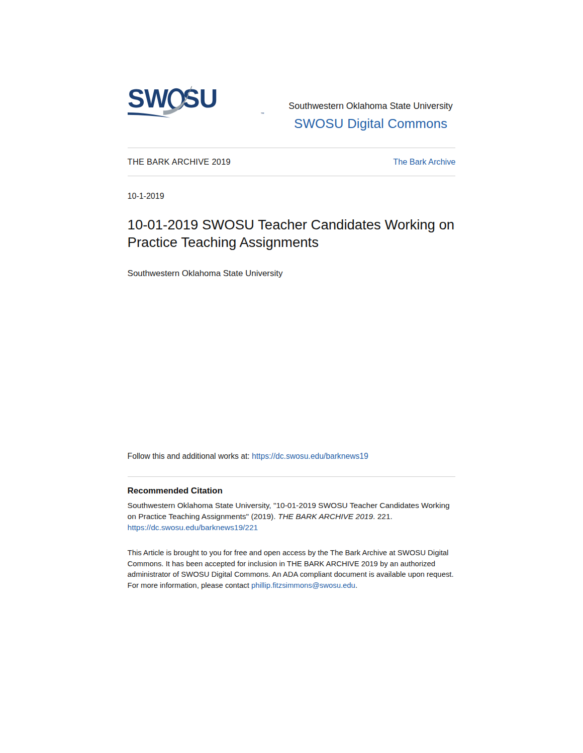SW SU ™
Southwestern Oklahoma State University
SWOSU Digital Commons
THE BARK ARCHIVE 2019
The Bark Archive
10-1-2019
10-01-2019 SWOSU Teacher Candidates Working on Practice Teaching Assignments
Southwestern Oklahoma State University
Follow this and additional works at: https://dc.swosu.edu/barknews19
Recommended Citation
Southwestern Oklahoma State University, "10-01-2019 SWOSU Teacher Candidates Working on Practice Teaching Assignments" (2019). THE BARK ARCHIVE 2019. 221.
https://dc.swosu.edu/barknews19/221
This Article is brought to you for free and open access by the The Bark Archive at SWOSU Digital Commons. It has been accepted for inclusion in THE BARK ARCHIVE 2019 by an authorized administrator of SWOSU Digital Commons. An ADA compliant document is available upon request. For more information, please contact phillip.fitzsimmons@swosu.edu.